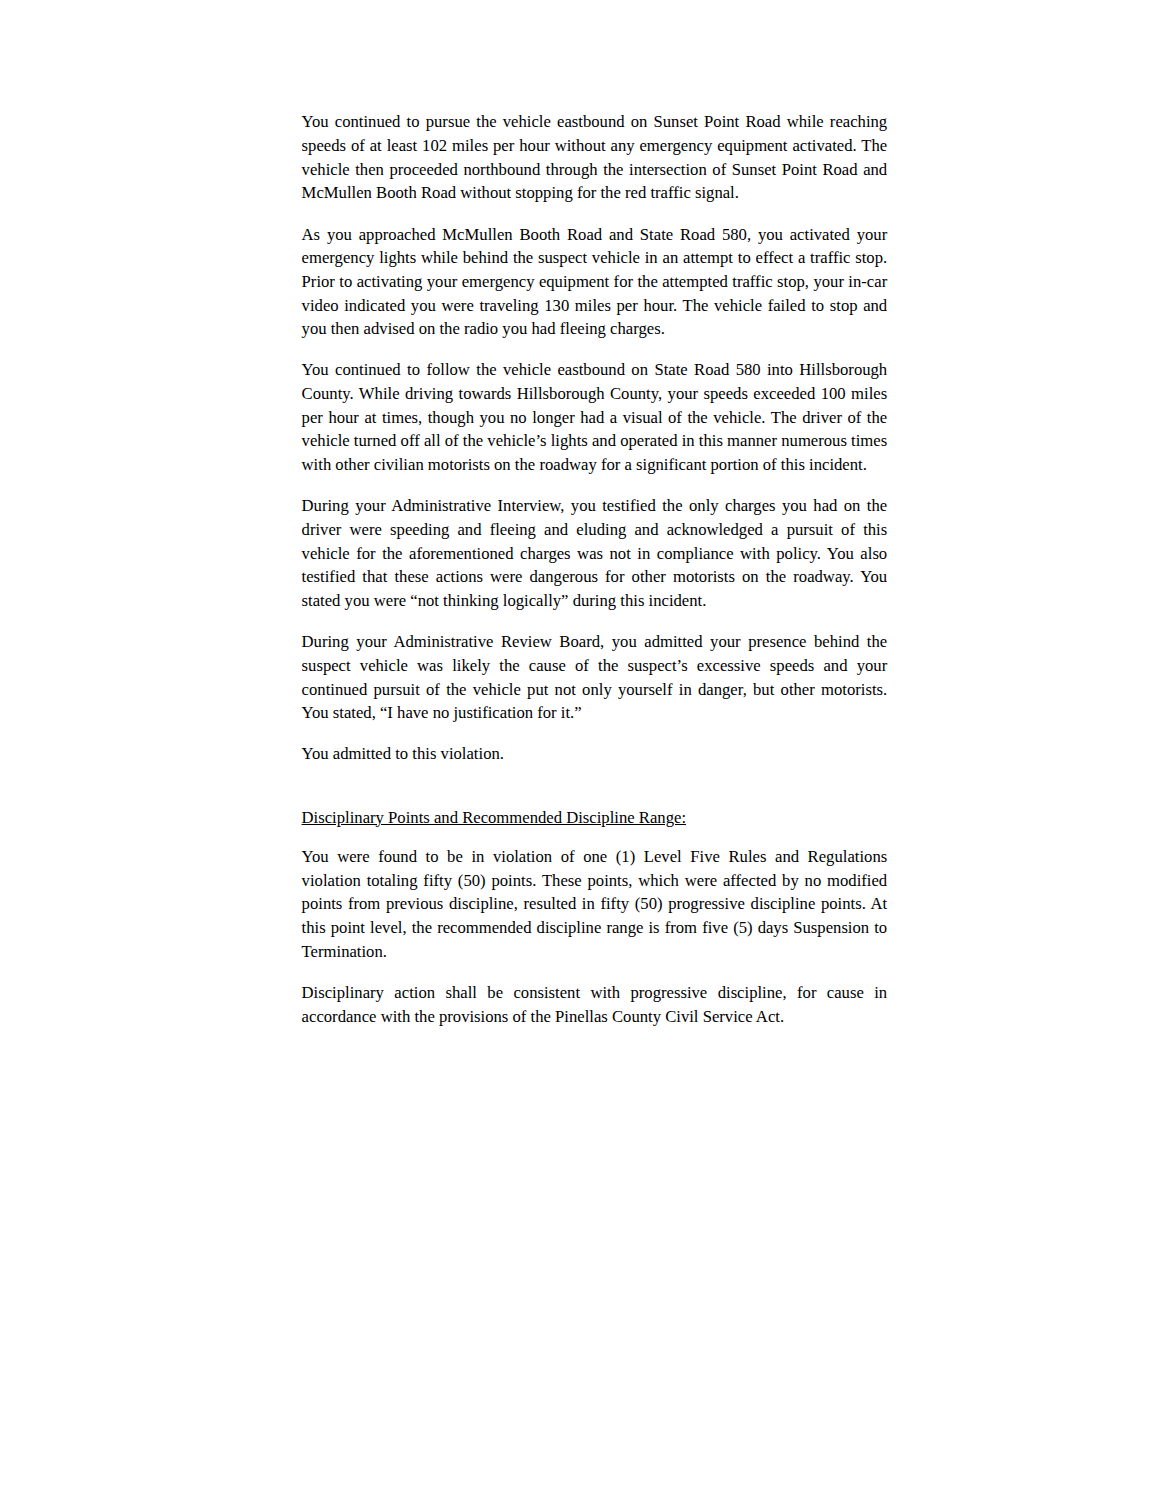You continued to pursue the vehicle eastbound on Sunset Point Road while reaching speeds of at least 102 miles per hour without any emergency equipment activated. The vehicle then proceeded northbound through the intersection of Sunset Point Road and McMullen Booth Road without stopping for the red traffic signal.
As you approached McMullen Booth Road and State Road 580, you activated your emergency lights while behind the suspect vehicle in an attempt to effect a traffic stop. Prior to activating your emergency equipment for the attempted traffic stop, your in-car video indicated you were traveling 130 miles per hour. The vehicle failed to stop and you then advised on the radio you had fleeing charges.
You continued to follow the vehicle eastbound on State Road 580 into Hillsborough County. While driving towards Hillsborough County, your speeds exceeded 100 miles per hour at times, though you no longer had a visual of the vehicle. The driver of the vehicle turned off all of the vehicle’s lights and operated in this manner numerous times with other civilian motorists on the roadway for a significant portion of this incident.
During your Administrative Interview, you testified the only charges you had on the driver were speeding and fleeing and eluding and acknowledged a pursuit of this vehicle for the aforementioned charges was not in compliance with policy. You also testified that these actions were dangerous for other motorists on the roadway. You stated you were “not thinking logically” during this incident.
During your Administrative Review Board, you admitted your presence behind the suspect vehicle was likely the cause of the suspect’s excessive speeds and your continued pursuit of the vehicle put not only yourself in danger, but other motorists. You stated, “I have no justification for it.”
You admitted to this violation.
Disciplinary Points and Recommended Discipline Range:
You were found to be in violation of one (1) Level Five Rules and Regulations violation totaling fifty (50) points. These points, which were affected by no modified points from previous discipline, resulted in fifty (50) progressive discipline points. At this point level, the recommended discipline range is from five (5) days Suspension to Termination.
Disciplinary action shall be consistent with progressive discipline, for cause in accordance with the provisions of the Pinellas County Civil Service Act.